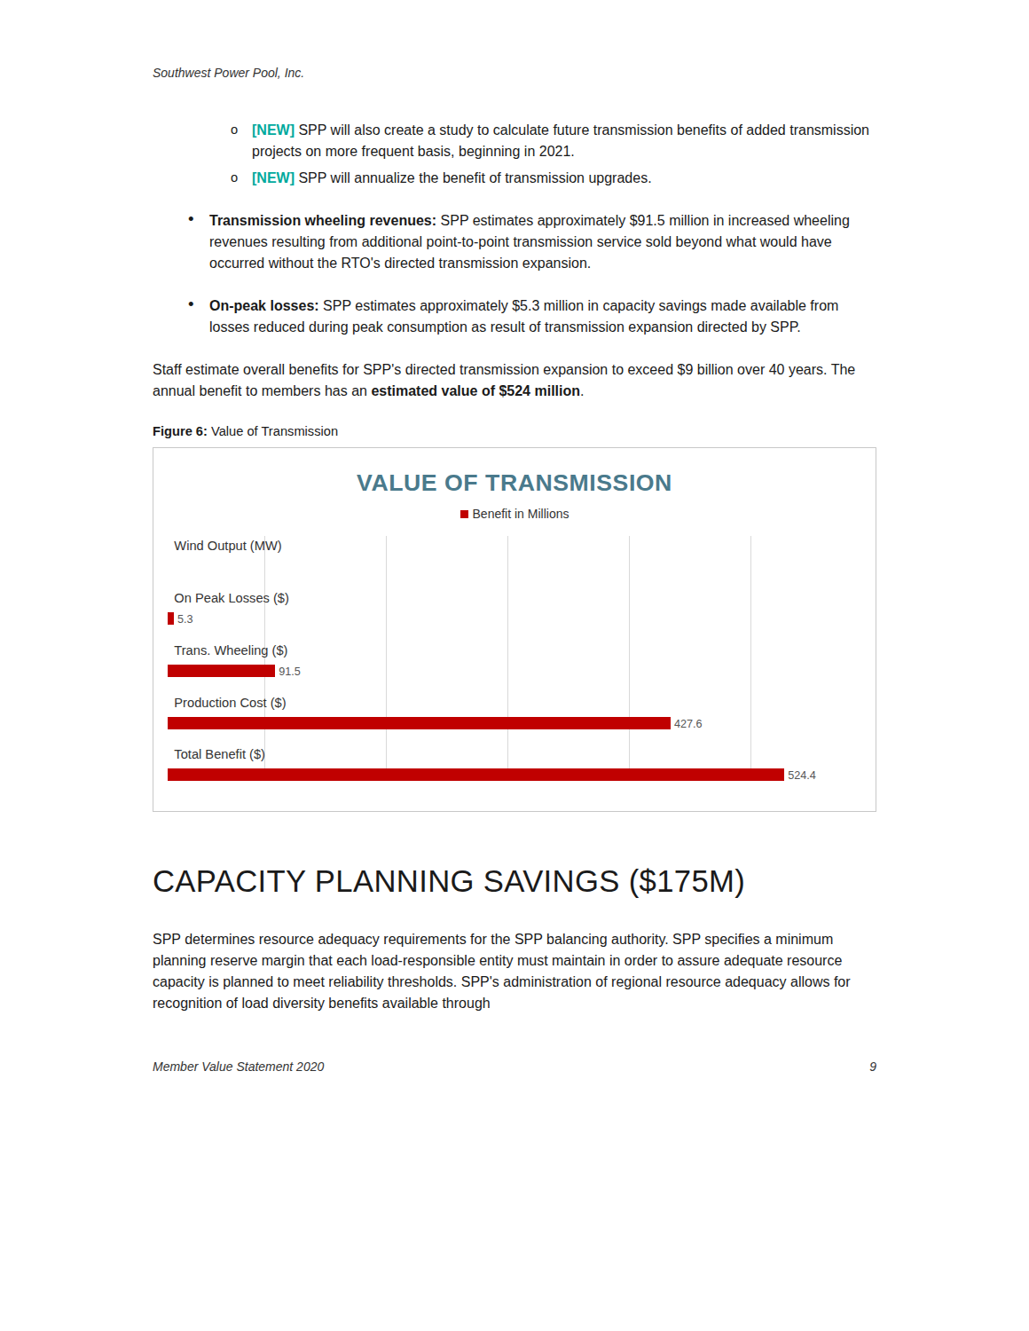Southwest Power Pool, Inc.
[NEW] SPP will also create a study to calculate future transmission benefits of added transmission projects on more frequent basis, beginning in 2021.
[NEW] SPP will annualize the benefit of transmission upgrades.
Transmission wheeling revenues: SPP estimates approximately $91.5 million in increased wheeling revenues resulting from additional point-to-point transmission service sold beyond what would have occurred without the RTO's directed transmission expansion.
On-peak losses: SPP estimates approximately $5.3 million in capacity savings made available from losses reduced during peak consumption as result of transmission expansion directed by SPP.
Staff estimate overall benefits for SPP's directed transmission expansion to exceed $9 billion over 40 years. The annual benefit to members has an estimated value of $524 million.
Figure 6: Value of Transmission
VALUE OF TRANSMISSION
Benefit in Millions
Wind Output (MW)
On Peak Losses ($)
5.3
Trans. Wheeling ($)
91.5
Production Cost ($)
427.6
Total Benefit ($)
524.4
CAPACITY PLANNING SAVINGS ($175M)
SPP determines resource adequacy requirements for the SPP balancing authority. SPP specifies a minimum planning reserve margin that each load-responsible entity must maintain in order to assure adequate resource capacity is planned to meet reliability thresholds. SPP's administration of regional resource adequacy allows for recognition of load diversity benefits available through
Member Value Statement 2020 9